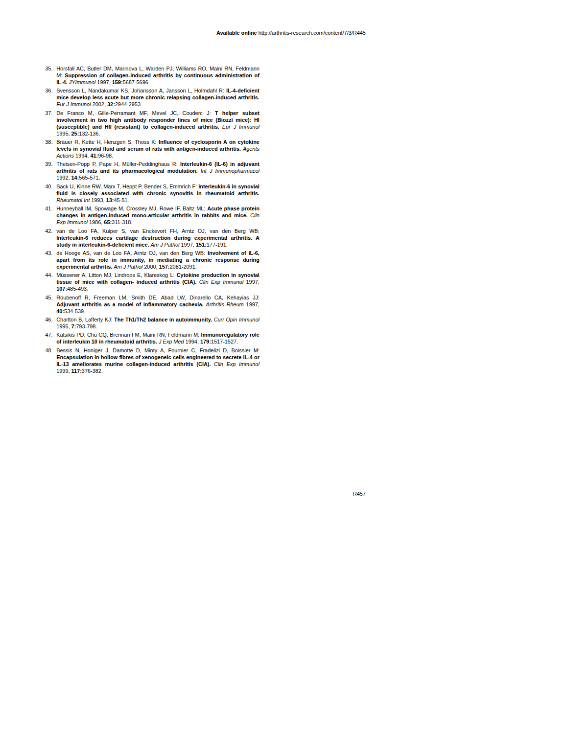Available online http://arthritis-research.com/content/7/3/R445
35. Horsfall AC, Butler DM, Marinova L, Warden PJ, Williams RO, Maini RN, Feldmann M: Suppression of collagen-induced arthritis by continuous administration of IL-4. JYImmunol 1997, 159: 5687-5696.
36. Svensson L, Nandakumar KS, Johansson A, Jansson L, Holmdahl R: IL-4-deficient mice develop less acute but more chronic relapsing collagen-induced arthritis. Eur J Immunol 2002, 32: 2944-2953.
37. De Franco M, Gille-Perramant MF, Mevel JC, Couderc J: T helper subset involvement in two high antibody responder lines of mice (Biozzi mice): HI (susceptible) and HII (resistant) to collagen-induced arthritis. Eur J Immunol 1995, 25: 132-136.
38. Bräuer R, Kette H, Henzgen S, Thoss K: Influence of cyclosporin A on cytokine levels in synovial fluid and serum of rats with antigen-induced arthritis. Agents Actions 1994, 41: 96-98.
39. Theisen-Popp P, Pape H, Müller-Peddinghaus R: Interleukin-6 (IL-6) in adjuvant arthritis of rats and its pharmacological modulation. Int J Immunopharmacol 1992, 14: 565-571.
40. Sack U, Kinne RW, Marx T, Heppt P, Bender S, Emmrich F: Interleukin-6 in synovial fluid is closely associated with chronic synovitis in rheumatoid arthritis. Rheumatol Int 1993, 13: 45-51.
41. Hunneyball IM, Spowage M, Crossley MJ, Rowe IF, Baltz ML: Acute phase protein changes in antigen-induced mono-articular arthritis in rabbits and mice. Clin Exp Immunol 1986, 65: 311-318.
42. van de Loo FA, Kuiper S, van Enckevort FH, Arntz OJ, van den Berg WB: Interleukin-6 reduces cartilage destruction during experimental arthritis. A study in interleukin-6-deficient mice. Am J Pathol 1997, 151: 177-191.
43. de Hooge AS, van de Loo FA, Arntz OJ, van den Berg WB: Involvement of IL-6, apart from its role in immunity, in mediating a chronic response during experimental arthritis. Am J Pathol 2000, 157: 2081-2091.
44. Müssener A, Litton MJ, Lindroos E, Klareskog L: Cytokine production in synovial tissue of mice with collagen- induced arthritis (CIA). Clin Exp Immunol 1997, 107: 485-493.
45. Roubenoff R, Freeman LM, Smith DE, Abad LW, Dinarello CA, Kehayias JJ: Adjuvant arthritis as a model of inflammatory cachexia. Arthritis Rheum 1997, 40: 534-539.
46. Charlton B, Lafferty KJ: The Th1/Th2 balance in autoimmunity. Curr Opin Immunol 1995, 7: 793-798.
47. Katsikis PD, Chu CQ, Brennan FM, Maini RN, Feldmann M: Immunoregulatory role of interleukin 10 in rheumatoid arthritis. J Exp Med 1994, 179: 1517-1527.
48. Bessis N, Honiger J, Damotte D, Minty A, Fournier C, Fradelizi D, Boissier M: Encapsulation in hollow fibres of xenogeneic cells engineered to secrete IL-4 or IL-13 ameliorates murine collagen-induced arthritis (CIA). Clin Exp Immunol 1999, 117: 376-382.
R457